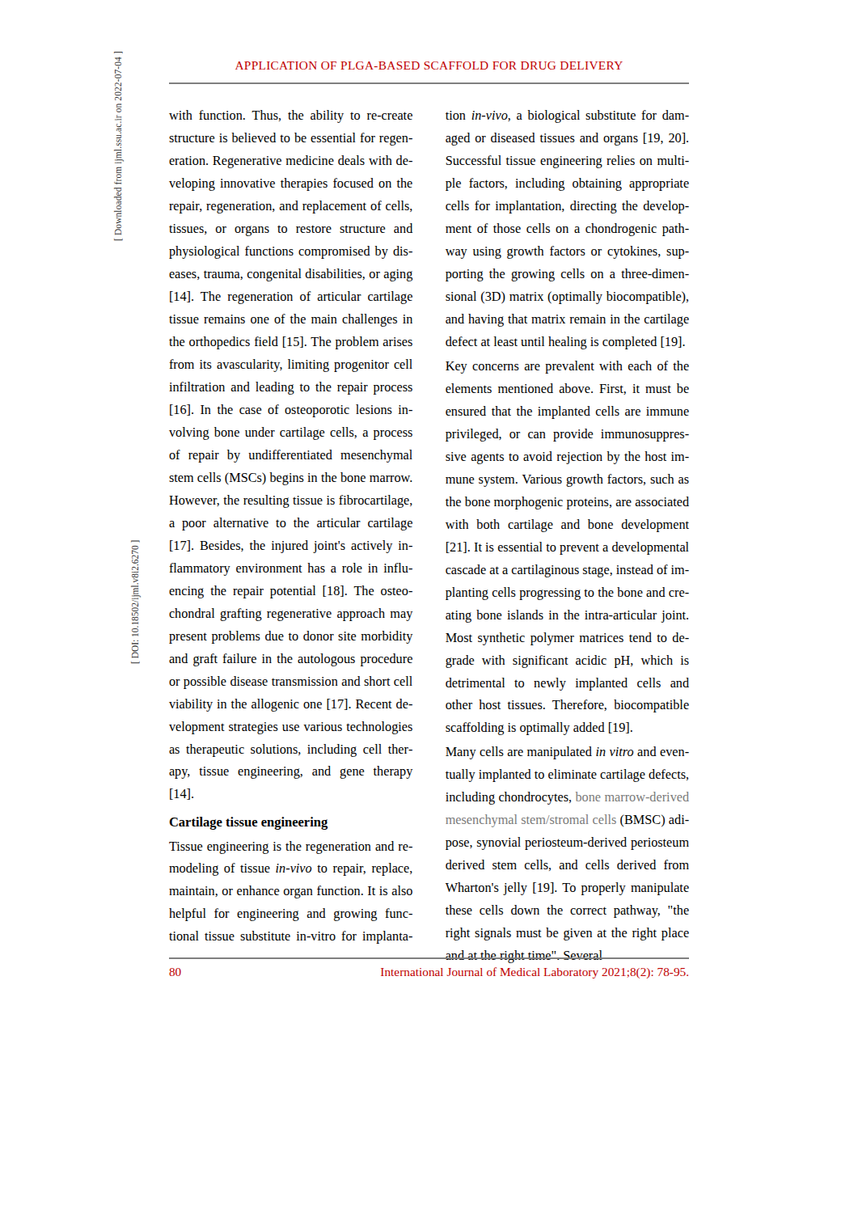[ Downloaded from ijml.ssu.ac.ir on 2022-07-04 ]
[ DOI: 10.18502/ijml.v8i2.6270 ]
Application of PLGA-based Scaffold for Drug Delivery
with function. Thus, the ability to re-create structure is believed to be essential for regeneration. Regenerative medicine deals with developing innovative therapies focused on the repair, regeneration, and replacement of cells, tissues, or organs to restore structure and physiological functions compromised by diseases, trauma, congenital disabilities, or aging [14]. The regeneration of articular cartilage tissue remains one of the main challenges in the orthopedics field [15]. The problem arises from its avascularity, limiting progenitor cell infiltration and leading to the repair process [16]. In the case of osteoporotic lesions involving bone under cartilage cells, a process of repair by undifferentiated mesenchymal stem cells (MSCs) begins in the bone marrow. However, the resulting tissue is fibrocartilage, a poor alternative to the articular cartilage [17]. Besides, the injured joint's actively inflammatory environment has a role in influencing the repair potential [18]. The osteochondral grafting regenerative approach may present problems due to donor site morbidity and graft failure in the autologous procedure or possible disease transmission and short cell viability in the allogenic one [17]. Recent development strategies use various technologies as therapeutic solutions, including cell therapy, tissue engineering, and gene therapy [14].
Cartilage tissue engineering
Tissue engineering is the regeneration and remodeling of tissue in-vivo to repair, replace, maintain, or enhance organ function. It is also helpful for engineering and growing functional tissue substitute in-vitro for implantation in-vivo, a biological substitute for damaged or diseased tissues and organs [19, 20]. Successful tissue engineering relies on multiple factors, including obtaining appropriate cells for implantation, directing the development of those cells on a chondrogenic pathway using growth factors or cytokines, supporting the growing cells on a three-dimensional (3D) matrix (optimally biocompatible), and having that matrix remain in the cartilage defect at least until healing is completed [19].
Key concerns are prevalent with each of the elements mentioned above. First, it must be ensured that the implanted cells are immune privileged, or can provide immunosuppressive agents to avoid rejection by the host immune system. Various growth factors, such as the bone morphogenic proteins, are associated with both cartilage and bone development [21]. It is essential to prevent a developmental cascade at a cartilaginous stage, instead of implanting cells progressing to the bone and creating bone islands in the intra-articular joint. Most synthetic polymer matrices tend to degrade with significant acidic pH, which is detrimental to newly implanted cells and other host tissues. Therefore, biocompatible scaffolding is optimally added [19].
Many cells are manipulated in vitro and eventually implanted to eliminate cartilage defects, including chondrocytes, bone marrow-derived mesenchymal stem/stromal cells (BMSC) adipose, synovial periosteum-derived periosteum derived stem cells, and cells derived from Wharton's jelly [19]. To properly manipulate these cells down the correct pathway, "the right signals must be given at the right place and at the right time". Several
80 International Journal of Medical Laboratory 2021;8(2): 78-95.